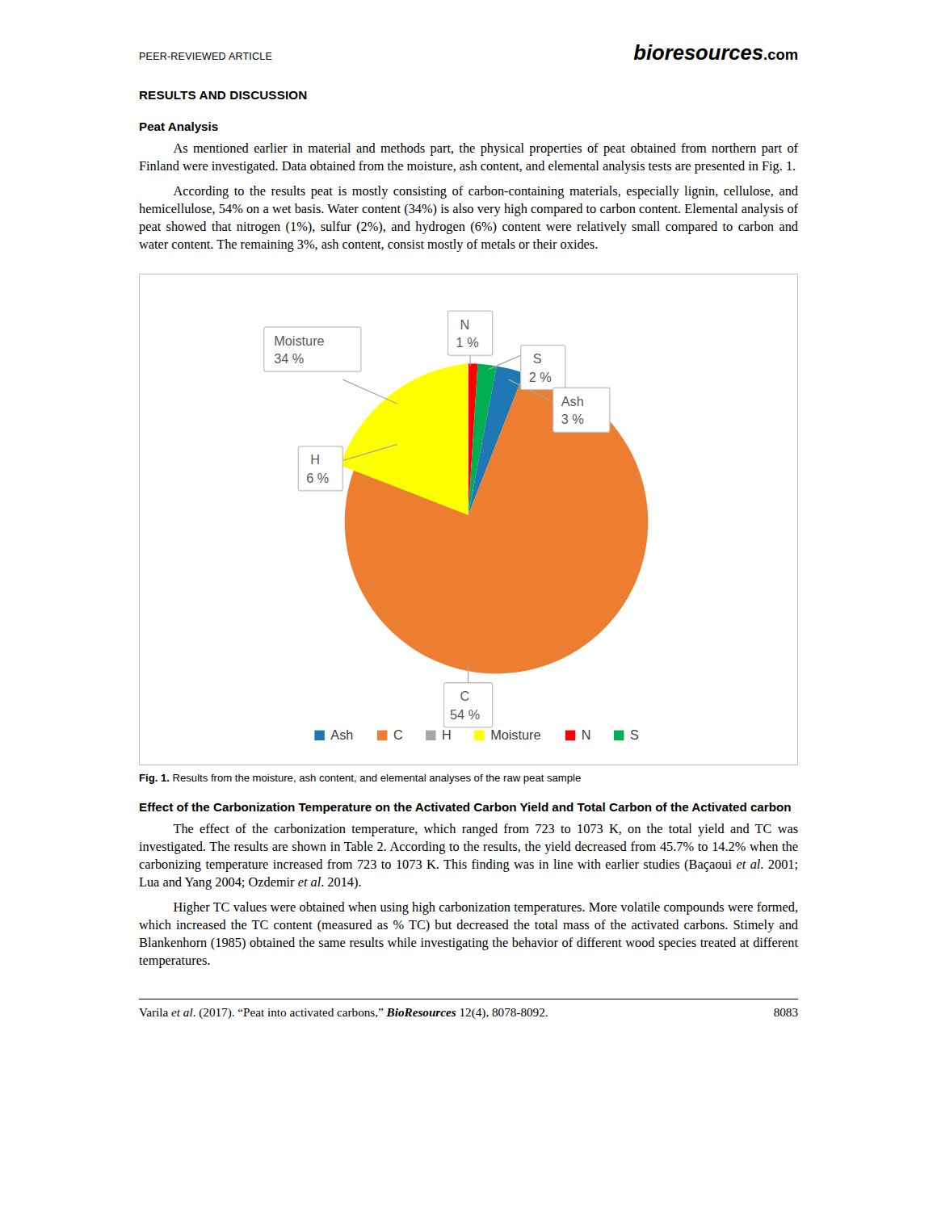PEER-REVIEWED ARTICLE bioresources.com
RESULTS AND DISCUSSION
Peat Analysis
As mentioned earlier in material and methods part, the physical properties of peat obtained from northern part of Finland were investigated. Data obtained from the moisture, ash content, and elemental analysis tests are presented in Fig. 1.
According to the results peat is mostly consisting of carbon-containing materials, especially lignin, cellulose, and hemicellulose, 54% on a wet basis. Water content (34%) is also very high compared to carbon content. Elemental analysis of peat showed that nitrogen (1%), sulfur (2%), and hydrogen (6%) content were relatively small compared to carbon and water content. The remaining 3%, ash content, consist mostly of metals or their oxides.
Composition of the raw peat sample Pie chart: Carbon 54%, Moisture 34%, Hydrogen 6%, Ash 3%, Sulfur 2%, Nitrogen 1% Pie centered at (320,230) radius 150. Start angle at 12 o'clock going clockwise. Order (clockwise from top): N 1% (3.6deg), S 2% (7.2deg), Ash 3% (10.8deg), C 54% (194.4deg), H 6% (21.6deg), Moisture 34% (122.4deg) Moisture 34 % N 1 % S 2 % Ash 3 % H 6 % C 54 % Ash C H Moisture N S
Fig. 1. Results from the moisture, ash content, and elemental analyses of the raw peat sample
Effect of the Carbonization Temperature on the Activated Carbon Yield and Total Carbon of the Activated carbon
The effect of the carbonization temperature, which ranged from 723 to 1073 K, on the total yield and TC was investigated. The results are shown in Table 2. According to the results, the yield decreased from 45.7% to 14.2% when the carbonizing temperature increased from 723 to 1073 K. This finding was in line with earlier studies (Baçaoui et al. 2001; Lua and Yang 2004; Ozdemir et al. 2014).
Higher TC values were obtained when using high carbonization temperatures. More volatile compounds were formed, which increased the TC content (measured as % TC) but decreased the total mass of the activated carbons. Stimely and Blankenhorn (1985) obtained the same results while investigating the behavior of different wood species treated at different temperatures.
Varila et al. (2017). “Peat into activated carbons,” BioResources 12(4), 8078-8092. 8083